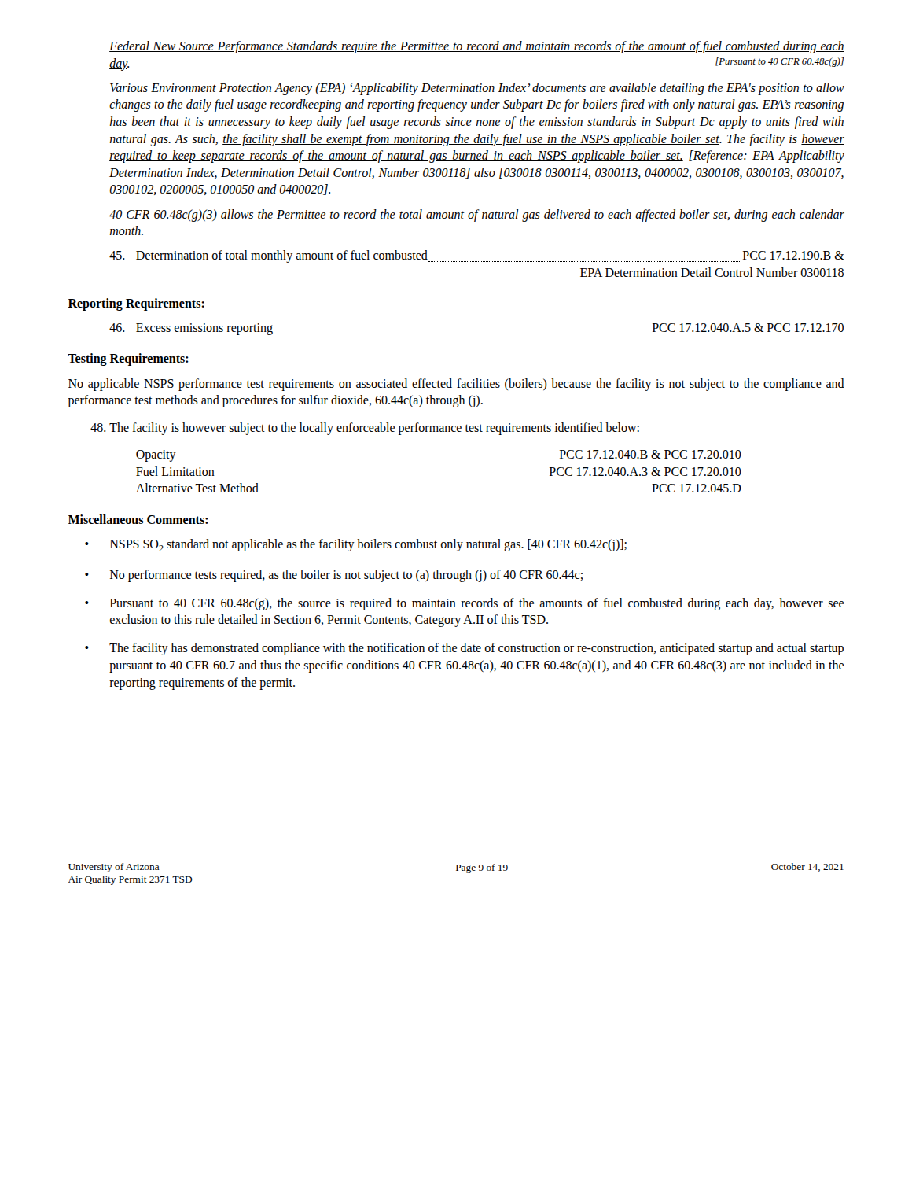Federal New Source Performance Standards require the Permittee to record and maintain records of the amount of fuel combusted during each day. [Pursuant to 40 CFR 60.48c(g)]
Various Environment Protection Agency (EPA) ‘Applicability Determination Index’ documents are available detailing the EPA's position to allow changes to the daily fuel usage recordkeeping and reporting frequency under Subpart Dc for boilers fired with only natural gas. EPA’s reasoning has been that it is unnecessary to keep daily fuel usage records since none of the emission standards in Subpart Dc apply to units fired with natural gas. As such, the facility shall be exempt from monitoring the daily fuel use in the NSPS applicable boiler set. The facility is however required to keep separate records of the amount of natural gas burned in each NSPS applicable boiler set. [Reference: EPA Applicability Determination Index, Determination Detail Control, Number 0300118] also [030018 0300114, 0300113, 0400002, 0300108, 0300103, 0300107, 0300102, 0200005, 0100050 and 0400020].
40 CFR 60.48c(g)(3) allows the Permittee to record the total amount of natural gas delivered to each affected boiler set, during each calendar month.
45. Determination of total monthly amount of fuel combusted PCC 17.12.190.B &
EPA Determination Detail Control Number 0300118
Reporting Requirements:
46. Excess emissions reporting PCC 17.12.040.A.5 & PCC 17.12.170
Testing Requirements:
No applicable NSPS performance test requirements on associated effected facilities (boilers) because the facility is not subject to the compliance and performance test methods and procedures for sulfur dioxide, 60.44c(a) through (j).
The facility is however subject to the locally enforceable performance test requirements identified below:
| Opacity | | PCC 17.12.040.B & PCC 17.20.010 |
| Fuel Limitation | | PCC 17.12.040.A.3 & PCC 17.20.010 |
| Alternative Test Method | | PCC 17.12.045.D |
Miscellaneous Comments:
NSPS SO2 standard not applicable as the facility boilers combust only natural gas. [40 CFR 60.42c(j)];
No performance tests required, as the boiler is not subject to (a) through (j) of 40 CFR 60.44c;
Pursuant to 40 CFR 60.48c(g), the source is required to maintain records of the amounts of fuel combusted during each day, however see exclusion to this rule detailed in Section 6, Permit Contents, Category A.II of this TSD.
The facility has demonstrated compliance with the notification of the date of construction or re-construction, anticipated startup and actual startup pursuant to 40 CFR 60.7 and thus the specific conditions 40 CFR 60.48c(a), 40 CFR 60.48c(a)(1), and 40 CFR 60.48c(3) are not included in the reporting requirements of the permit.
University of Arizona
Air Quality Permit 2371 TSD
October 14, 2021
Page 9 of 19